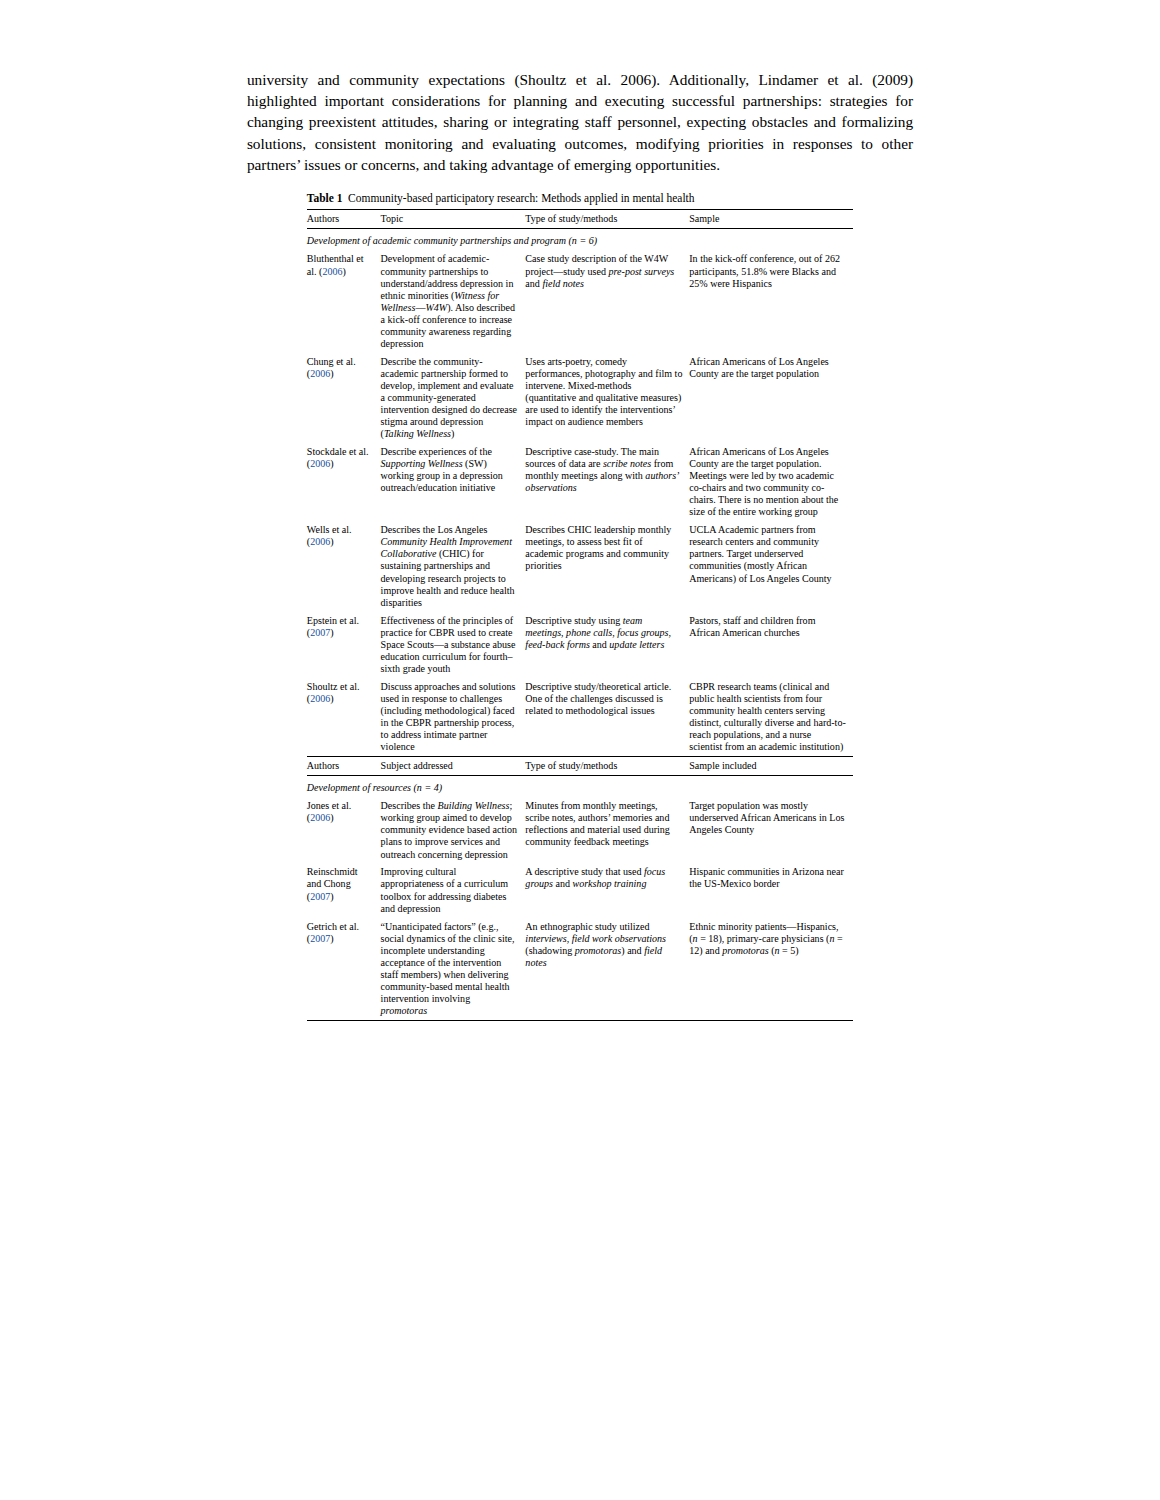university and community expectations (Shoultz et al. 2006). Additionally, Lindamer et al. (2009) highlighted important considerations for planning and executing successful partnerships: strategies for changing preexistent attitudes, sharing or integrating staff personnel, expecting obstacles and formalizing solutions, consistent monitoring and evaluating outcomes, modifying priorities in responses to other partners’ issues or concerns, and taking advantage of emerging opportunities.
Table 1 Community-based participatory research: Methods applied in mental health
| Authors | Topic | Type of study/methods | Sample |
| --- | --- | --- | --- |
| Development of academic community partnerships and program ( n = 6) |
| Bluthenthal et al. ( 2006 ) | Development of academic-community partnerships to understand/address depression in ethnic minorities ( Witness for Wellness — W4W ). Also described a kick-off conference to increase community awareness regarding depression | Case study description of the W4W project—study used pre-post surveys and field notes | In the kick-off conference, out of 262 participants, 51.8% were Blacks and 25% were Hispanics |
| Chung et al. ( 2006 ) | Describe the community-academic partnership formed to develop, implement and evaluate a community-generated intervention designed do decrease stigma around depression ( Talking Wellness ) | Uses arts-poetry, comedy performances, photography and film to intervene. Mixed-methods (quantitative and qualitative measures) are used to identify the interventions’ impact on audience members | African Americans of Los Angeles County are the target population |
| Stockdale et al. ( 2006 ) | Describe experiences of the Supporting Wellness (SW) working group in a depression outreach/education initiative | Descriptive case-study. The main sources of data are scribe notes from monthly meetings along with authors’ observations | African Americans of Los Angeles County are the target population. Meetings were led by two academic co-chairs and two community co-chairs. There is no mention about the size of the entire working group |
| Wells et al. ( 2006 ) | Describes the Los Angeles Community Health Improvement Collaborative (CHIC) for sustaining partnerships and developing research projects to improve health and reduce health disparities | Describes CHIC leadership monthly meetings, to assess best fit of academic programs and community priorities | UCLA Academic partners from research centers and community partners. Target underserved communities (mostly African Americans) of Los Angeles County |
| Epstein et al. ( 2007 ) | Effectiveness of the principles of practice for CBPR used to create Space Scouts—a substance abuse education curriculum for fourth–sixth grade youth | Descriptive study using team meetings , phone calls , focus groups , feed-back forms and update letters | Pastors, staff and children from African American churches |
| Shoultz et al. ( 2006 ) | Discuss approaches and solutions used in response to challenges (including methodological) faced in the CBPR partnership process, to address intimate partner violence | Descriptive study/theoretical article. One of the challenges discussed is related to methodological issues | CBPR research teams (clinical and public health scientists from four community health centers serving distinct, culturally diverse and hard-to-reach populations, and a nurse scientist from an academic institution) |
| Authors | Subject addressed | Type of study/methods | Sample included |
| Development of resources ( n = 4) |
| Jones et al. ( 2006 ) | Describes the Building Wellness ; working group aimed to develop community evidence based action plans to improve services and outreach concerning depression | Minutes from monthly meetings, scribe notes, authors’ memories and reflections and material used during community feedback meetings | Target population was mostly underserved African Americans in Los Angeles County |
| Reinschmidt and Chong ( 2007 ) | Improving cultural appropriateness of a curriculum toolbox for addressing diabetes and depression | A descriptive study that used focus groups and workshop training | Hispanic communities in Arizona near the US-Mexico border |
| Getrich et al. ( 2007 ) | “Unanticipated factors” (e.g., social dynamics of the clinic site, incomplete understanding acceptance of the intervention staff members) when delivering community-based mental health intervention involving promotoras | An ethnographic study utilized interviews , field work observations (shadowing promotoras ) and field notes | Ethnic minority patients—Hispanics, ( n = 18), primary-care physicians ( n = 12) and promotoras ( n = 5) |